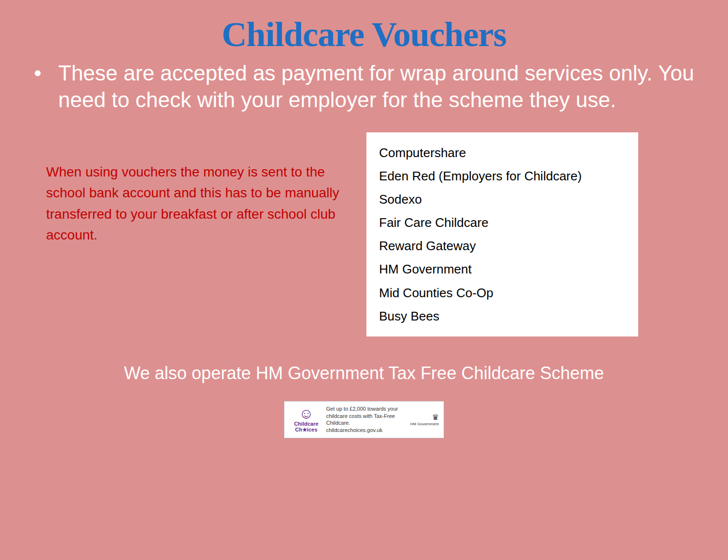Childcare Vouchers
These are accepted as payment for wrap around services only. You need to check with your employer for the scheme they use.
When using vouchers the money is sent to the school bank account and this has to be manually transferred to your breakfast or after school club account.
Computershare
Eden Red (Employers for Childcare)
Sodexo
Fair Care Childcare
Reward Gateway
HM Government
Mid Counties Co-Op
Busy Bees
We also operate HM Government Tax Free Childcare Scheme
☺ Childcare
Ch★ices
Get up to £2,000 towards your childcare costs with Tax-Free Childcare.
childcarechoices.gov.uk
♛ HM Government